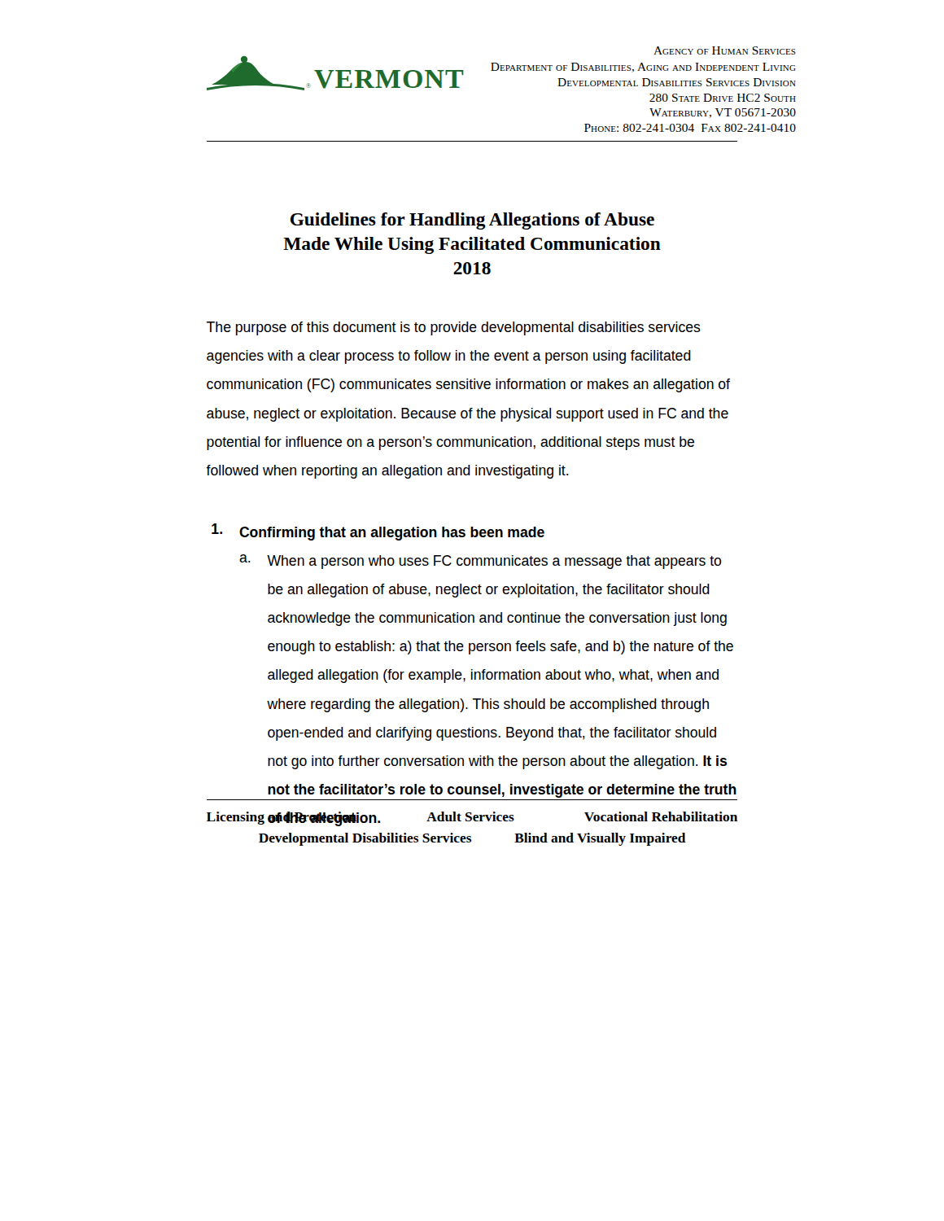® VERMONT
Agency of Human Services
Department of Disabilities, Aging and Independent Living
Developmental Disabilities Services Division
280 State Drive HC2 South
Waterbury, VT 05671-2030
Phone: 802-241-0304 Fax 802-241-0410
Guidelines for Handling Allegations of Abuse
Made While Using Facilitated Communication
2018
The purpose of this document is to provide developmental disabilities services agencies with a clear process to follow in the event a person using facilitated communication (FC) communicates sensitive information or makes an allegation of abuse, neglect or exploitation. Because of the physical support used in FC and the potential for influence on a person’s communication, additional steps must be followed when reporting an allegation and investigating it.
Confirming that an allegation has been made
When a person who uses FC communicates a message that appears to be an allegation of abuse, neglect or exploitation, the facilitator should acknowledge the communication and continue the conversation just long enough to establish: a) that the person feels safe, and b) the nature of the alleged allegation (for example, information about who, what, when and where regarding the allegation). This should be accomplished through open-ended and clarifying questions. Beyond that, the facilitator should not go into further conversation with the person about the allegation. It is not the facilitator’s role to counsel, investigate or determine the truth of the allegation.
Licensing and Protection Adult Services Vocational Rehabilitation
Developmental Disabilities Services Blind and Visually Impaired